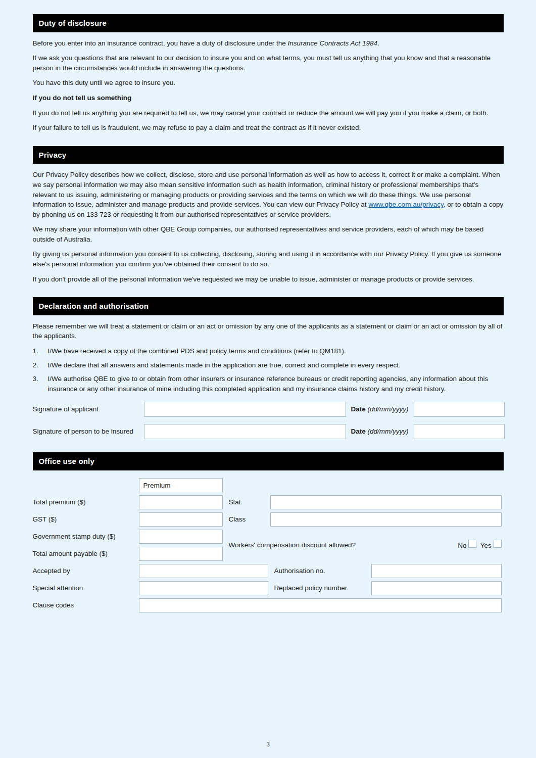Duty of disclosure
Before you enter into an insurance contract, you have a duty of disclosure under the Insurance Contracts Act 1984.
If we ask you questions that are relevant to our decision to insure you and on what terms, you must tell us anything that you know and that a reasonable person in the circumstances would include in answering the questions.
You have this duty until we agree to insure you.
If you do not tell us something
If you do not tell us anything you are required to tell us, we may cancel your contract or reduce the amount we will pay you if you make a claim, or both.
If your failure to tell us is fraudulent, we may refuse to pay a claim and treat the contract as if it never existed.
Privacy
Our Privacy Policy describes how we collect, disclose, store and use personal information as well as how to access it, correct it or make a complaint. When we say personal information we may also mean sensitive information such as health information, criminal history or professional memberships that's relevant to us issuing, administering or managing products or providing services and the terms on which we will do these things. We use personal information to issue, administer and manage products and provide services. You can view our Privacy Policy at www.qbe.com.au/privacy, or to obtain a copy by phoning us on 133 723 or requesting it from our authorised representatives or service providers.
We may share your information with other QBE Group companies, our authorised representatives and service providers, each of which may be based outside of Australia.
By giving us personal information you consent to us collecting, disclosing, storing and using it in accordance with our Privacy Policy. If you give us someone else's personal information you confirm you've obtained their consent to do so.
If you don't provide all of the personal information we've requested we may be unable to issue, administer or manage products or provide services.
Declaration and authorisation
Please remember we will treat a statement or claim or an act or omission by any one of the applicants as a statement or claim or an act or omission by all of the applicants.
I/We have received a copy of the combined PDS and policy terms and conditions (refer to QM181).
I/We declare that all answers and statements made in the application are true, correct and complete in every respect.
I/We authorise QBE to give to or obtain from other insurers or insurance reference bureaus or credit reporting agencies, any information about this insurance or any other insurance of mine including this completed application and my insurance claims history and my credit history.
Signature of applicant
Date (dd/mm/yyyy)
Signature of person to be insured
Date (dd/mm/yyyy)
Office use only
| | Premium | | | |
| Total premium ($) | | Stat | |
| GST ($) | | Class | |
| Government stamp duty ($) | | Workers' compensation discount allowed? No Yes |
| Total amount payable ($) | |
| Accepted by | | Authorisation no. | |
| Special attention | | Replaced policy number | |
| Clause codes | |
3